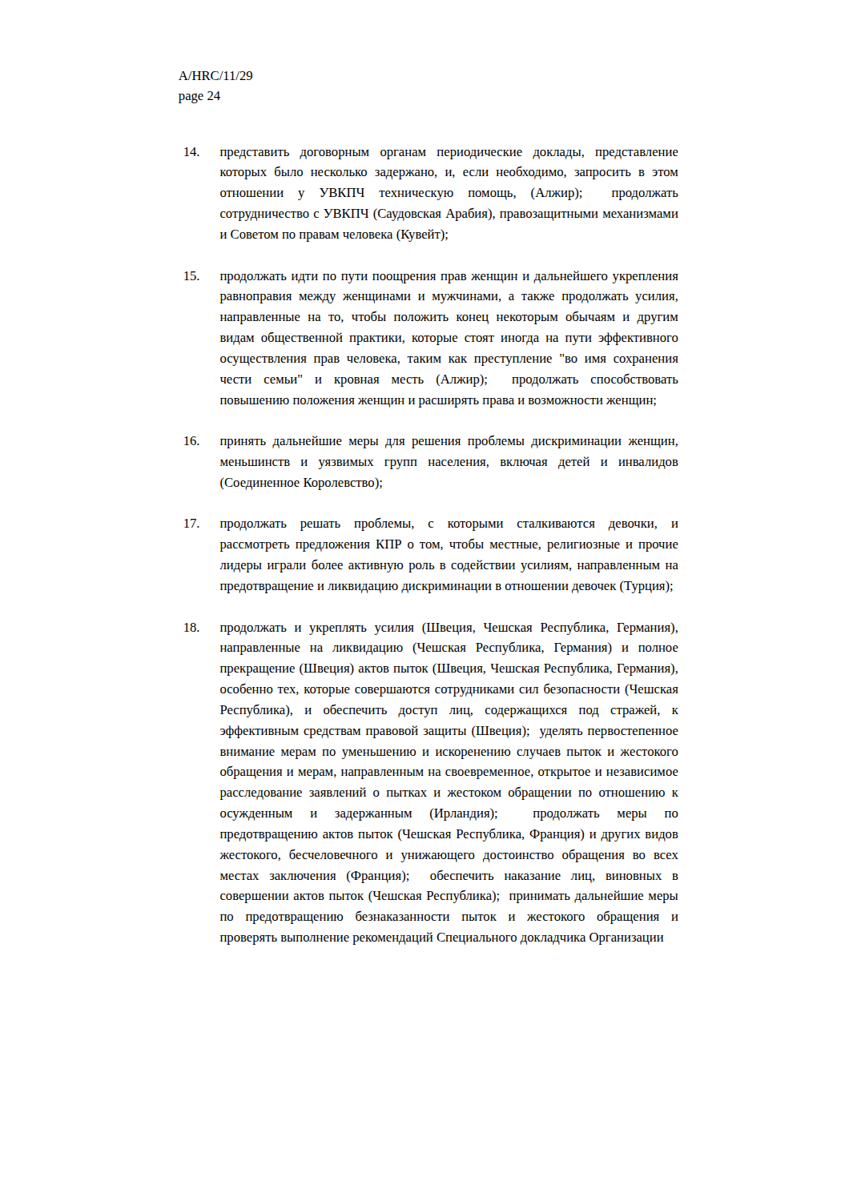A/HRC/11/29
page 24
14.
представить договорным органам периодические доклады, представление которых было несколько задержано, и, если необходимо, запросить в этом отношении у УВКПЧ техническую помощь, (Алжир); продолжать сотрудничество с УВКПЧ (Саудовская Арабия), правозащитными механизмами и Советом по правам человека (Кувейт);
15.
продолжать идти по пути поощрения прав женщин и дальнейшего укрепления равноправия между женщинами и мужчинами, а также продолжать усилия, направленные на то, чтобы положить конец некоторым обычаям и другим видам общественной практики, которые стоят иногда на пути эффективного осуществления прав человека, таким как преступление "во имя сохранения чести семьи" и кровная месть (Алжир); продолжать способствовать повышению положения женщин и расширять права и возможности женщин;
16.
принять дальнейшие меры для решения проблемы дискриминации женщин, меньшинств и уязвимых групп населения, включая детей и инвалидов (Соединенное Королевство);
17.
продолжать решать проблемы, с которыми сталкиваются девочки, и рассмотреть предложения КПР о том, чтобы местные, религиозные и прочие лидеры играли более активную роль в содействии усилиям, направленным на предотвращение и ликвидацию дискриминации в отношении девочек (Турция);
18.
продолжать и укреплять усилия (Швеция, Чешская Республика, Германия), направленные на ликвидацию (Чешская Республика, Германия) и полное прекращение (Швеция) актов пыток (Швеция, Чешская Республика, Германия), особенно тех, которые совершаются сотрудниками сил безопасности (Чешская Республика), и обеспечить доступ лиц, содержащихся под стражей, к эффективным средствам правовой защиты (Швеция); уделять первостепенное внимание мерам по уменьшению и искоренению случаев пыток и жестокого обращения и мерам, направленным на своевременное, открытое и независимое расследование заявлений о пытках и жестоком обращении по отношению к осужденным и задержанным (Ирландия); продолжать меры по предотвращению актов пыток (Чешская Республика, Франция) и других видов жестокого, бесчеловечного и унижающего достоинство обращения во всех местах заключения (Франция); обеспечить наказание лиц, виновных в совершении актов пыток (Чешская Республика); принимать дальнейшие меры по предотвращению безнаказанности пыток и жестокого обращения и проверять выполнение рекомендаций Специального докладчика Организации